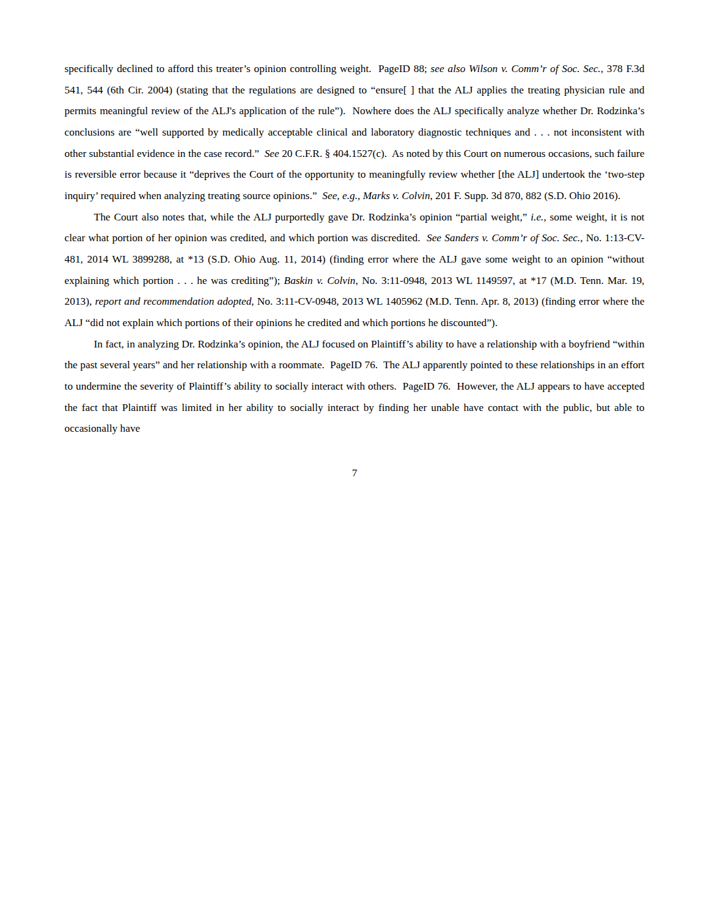specifically declined to afford this treater’s opinion controlling weight. PageID 88; see also Wilson v. Comm’r of Soc. Sec., 378 F.3d 541, 544 (6th Cir. 2004) (stating that the regulations are designed to “ensure[ ] that the ALJ applies the treating physician rule and permits meaningful review of the ALJ's application of the rule”). Nowhere does the ALJ specifically analyze whether Dr. Rodzinka’s conclusions are “well supported by medically acceptable clinical and laboratory diagnostic techniques and . . . not inconsistent with other substantial evidence in the case record.” See 20 C.F.R. § 404.1527(c). As noted by this Court on numerous occasions, such failure is reversible error because it “deprives the Court of the opportunity to meaningfully review whether [the ALJ] undertook the ‘two-step inquiry’ required when analyzing treating source opinions.” See, e.g., Marks v. Colvin, 201 F. Supp. 3d 870, 882 (S.D. Ohio 2016).
The Court also notes that, while the ALJ purportedly gave Dr. Rodzinka’s opinion “partial weight,” i.e., some weight, it is not clear what portion of her opinion was credited, and which portion was discredited. See Sanders v. Comm’r of Soc. Sec., No. 1:13-CV-481, 2014 WL 3899288, at *13 (S.D. Ohio Aug. 11, 2014) (finding error where the ALJ gave some weight to an opinion “without explaining which portion . . . he was crediting”); Baskin v. Colvin, No. 3:11-0948, 2013 WL 1149597, at *17 (M.D. Tenn. Mar. 19, 2013), report and recommendation adopted, No. 3:11-CV-0948, 2013 WL 1405962 (M.D. Tenn. Apr. 8, 2013) (finding error where the ALJ “did not explain which portions of their opinions he credited and which portions he discounted”).
In fact, in analyzing Dr. Rodzinka’s opinion, the ALJ focused on Plaintiff’s ability to have a relationship with a boyfriend “within the past several years” and her relationship with a roommate. PageID 76. The ALJ apparently pointed to these relationships in an effort to undermine the severity of Plaintiff’s ability to socially interact with others. PageID 76. However, the ALJ appears to have accepted the fact that Plaintiff was limited in her ability to socially interact by finding her unable have contact with the public, but able to occasionally have
7